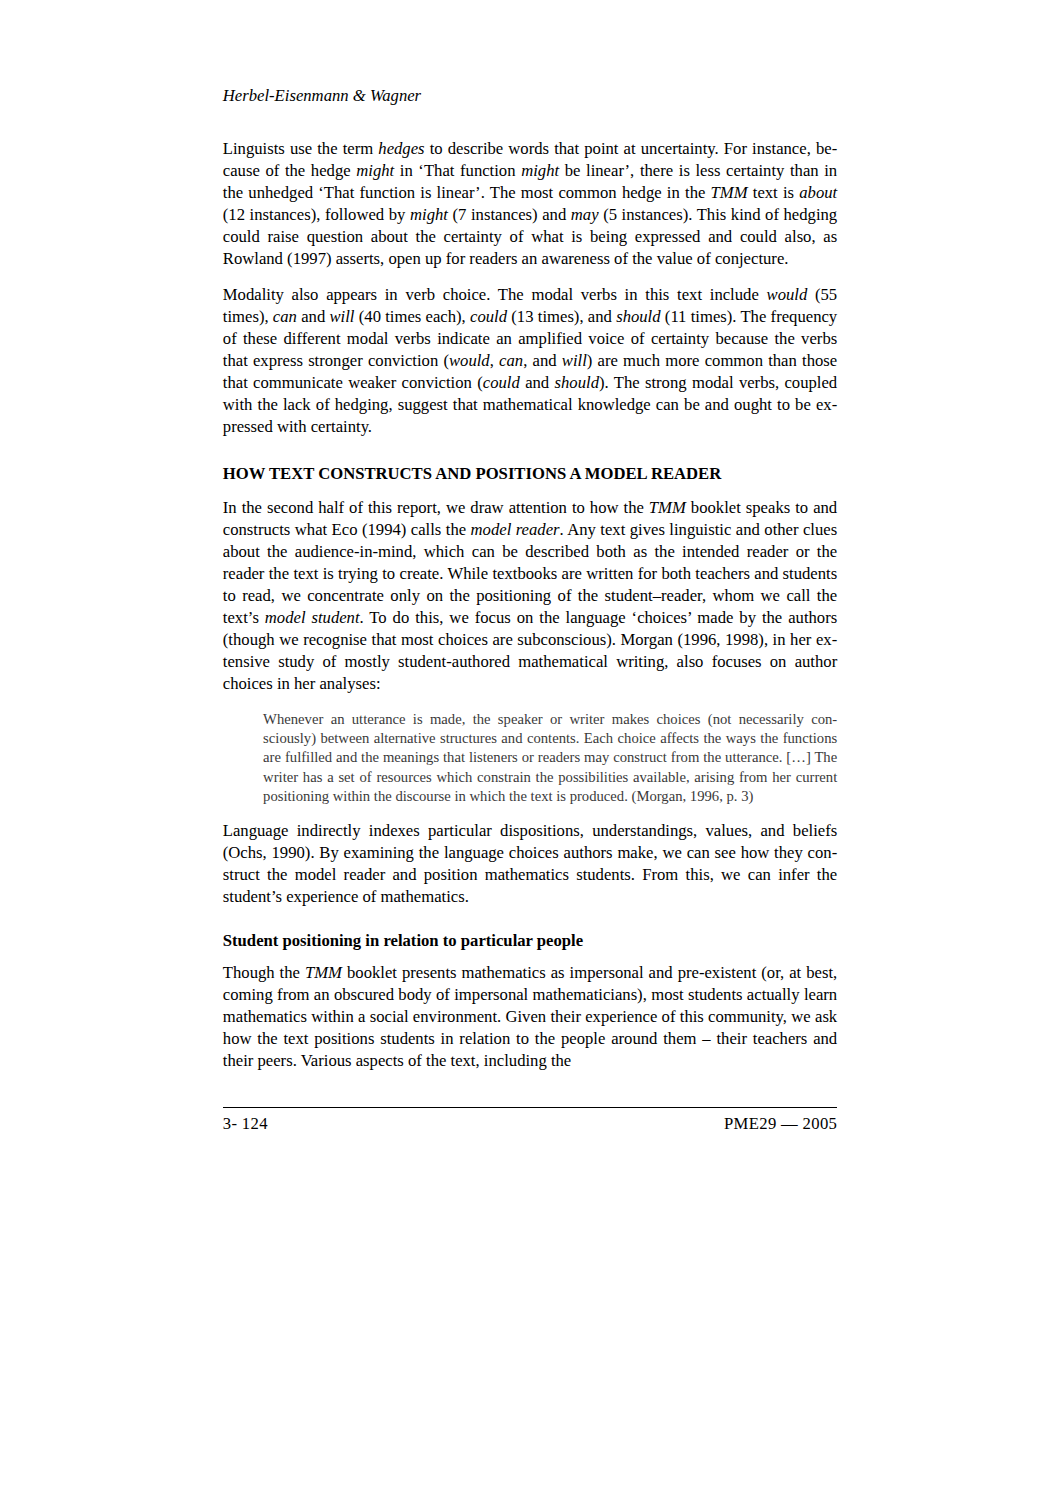Herbel-Eisenmann & Wagner
Linguists use the term hedges to describe words that point at uncertainty. For instance, because of the hedge might in ‘That function might be linear’, there is less certainty than in the unhedged ‘That function is linear’. The most common hedge in the TMM text is about (12 instances), followed by might (7 instances) and may (5 instances). This kind of hedging could raise question about the certainty of what is being expressed and could also, as Rowland (1997) asserts, open up for readers an awareness of the value of conjecture.
Modality also appears in verb choice. The modal verbs in this text include would (55 times), can and will (40 times each), could (13 times), and should (11 times). The frequency of these different modal verbs indicate an amplified voice of certainty because the verbs that express stronger conviction (would, can, and will) are much more common than those that communicate weaker conviction (could and should). The strong modal verbs, coupled with the lack of hedging, suggest that mathematical knowledge can be and ought to be expressed with certainty.
How text constructs and positions a model reader
In the second half of this report, we draw attention to how the TMM booklet speaks to and constructs what Eco (1994) calls the model reader. Any text gives linguistic and other clues about the audience-in-mind, which can be described both as the intended reader or the reader the text is trying to create. While textbooks are written for both teachers and students to read, we concentrate only on the positioning of the student–reader, whom we call the text’s model student. To do this, we focus on the language ‘choices’ made by the authors (though we recognise that most choices are subconscious). Morgan (1996, 1998), in her extensive study of mostly student-authored mathematical writing, also focuses on author choices in her analyses:
Whenever an utterance is made, the speaker or writer makes choices (not necessarily consciously) between alternative structures and contents. Each choice affects the ways the functions are fulfilled and the meanings that listeners or readers may construct from the utterance. […] The writer has a set of resources which constrain the possibilities available, arising from her current positioning within the discourse in which the text is produced. (Morgan, 1996, p. 3)
Language indirectly indexes particular dispositions, understandings, values, and beliefs (Ochs, 1990). By examining the language choices authors make, we can see how they construct the model reader and position mathematics students. From this, we can infer the student’s experience of mathematics.
Student positioning in relation to particular people
Though the TMM booklet presents mathematics as impersonal and pre-existent (or, at best, coming from an obscured body of impersonal mathematicians), most students actually learn mathematics within a social environment. Given their experience of this community, we ask how the text positions students in relation to the people around them – their teachers and their peers. Various aspects of the text, including the
3- 124 PME29 — 2005